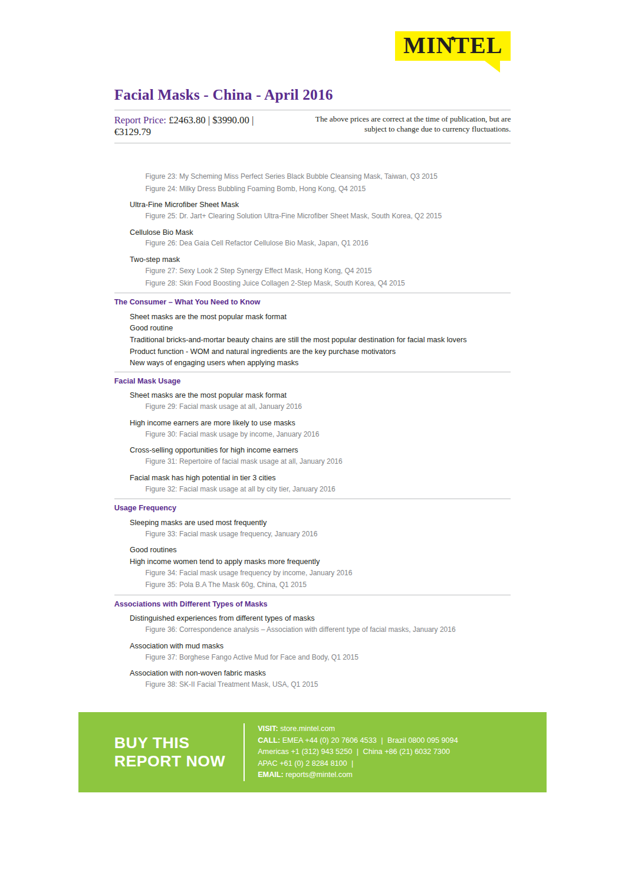ṀINTEL
Facial Masks - China - April 2016
Report Price: £2463.80 | $3990.00 | €3129.79
The above prices are correct at the time of publication, but are subject to change due to currency fluctuations.
Figure 23: My Scheming Miss Perfect Series Black Bubble Cleansing Mask, Taiwan, Q3 2015
Figure 24: Milky Dress Bubbling Foaming Bomb, Hong Kong, Q4 2015
Ultra-Fine Microfiber Sheet Mask
Figure 25: Dr. Jart+ Clearing Solution Ultra-Fine Microfiber Sheet Mask, South Korea, Q2 2015
Cellulose Bio Mask
Figure 26: Dea Gaia Cell Refactor Cellulose Bio Mask, Japan, Q1 2016
Two-step mask
Figure 27: Sexy Look 2 Step Synergy Effect Mask, Hong Kong, Q4 2015
Figure 28: Skin Food Boosting Juice Collagen 2-Step Mask, South Korea, Q4 2015
The Consumer – What You Need to Know
Sheet masks are the most popular mask format
Good routine
Traditional bricks-and-mortar beauty chains are still the most popular destination for facial mask lovers
Product function - WOM and natural ingredients are the key purchase motivators
New ways of engaging users when applying masks
Facial Mask Usage
Sheet masks are the most popular mask format
Figure 29: Facial mask usage at all, January 2016
High income earners are more likely to use masks
Figure 30: Facial mask usage by income, January 2016
Cross-selling opportunities for high income earners
Figure 31: Repertoire of facial mask usage at all, January 2016
Facial mask has high potential in tier 3 cities
Figure 32: Facial mask usage at all by city tier, January 2016
Usage Frequency
Sleeping masks are used most frequently
Figure 33: Facial mask usage frequency, January 2016
Good routines
High income women tend to apply masks more frequently
Figure 34: Facial mask usage frequency by income, January 2016
Figure 35: Pola B.A The Mask 60g, China, Q1 2015
Associations with Different Types of Masks
Distinguished experiences from different types of masks
Figure 36: Correspondence analysis – Association with different type of facial masks, January 2016
Association with mud masks
Figure 37: Borghese Fango Active Mud for Face and Body, Q1 2015
Association with non-woven fabric masks
Figure 38: SK-II Facial Treatment Mask, USA, Q1 2015
BUY THIS
REPORT NOW
VISIT: store.mintel.com
CALL: EMEA +44 (0) 20 7606 4533 | Brazil 0800 095 9094
Americas +1 (312) 943 5250 | China +86 (21) 6032 7300
APAC +61 (0) 2 8284 8100 |
EMAIL: reports@mintel.com